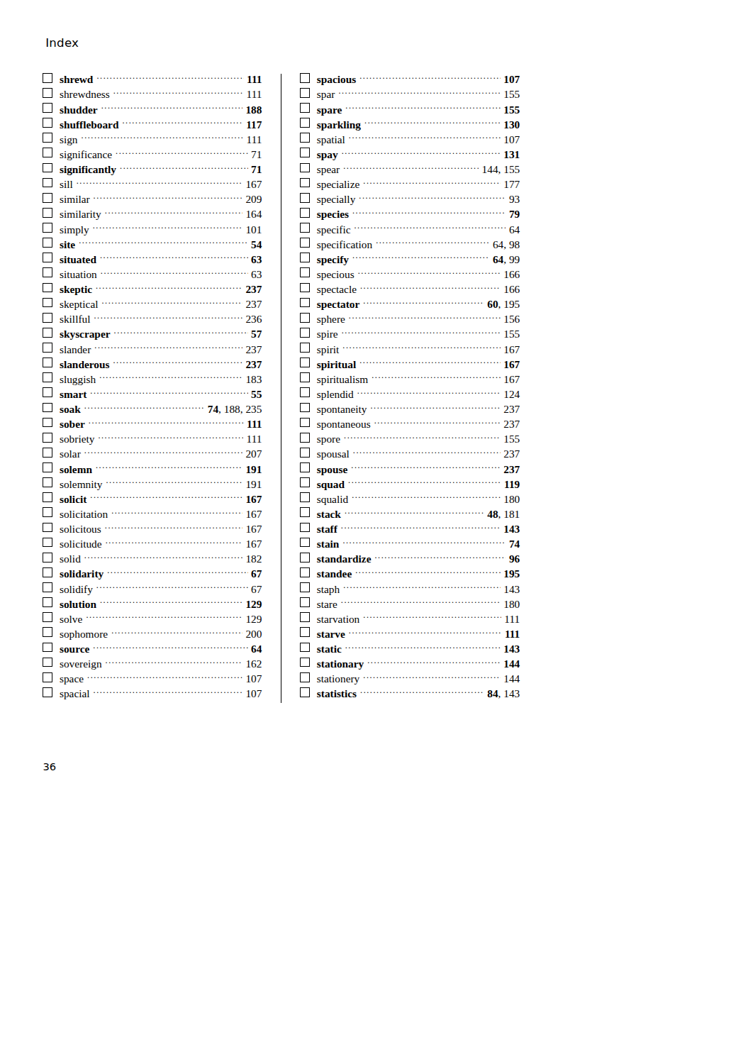Index
shrewd 111
shrewdness 111
shudder 188
shuffleboard 117
sign 111
significance 71
significantly 71
sill 167
similar 209
similarity 164
simply 101
site 54
situated 63
situation 63
skeptic 237
skeptical 237
skillful 236
skyscraper 57
slander 237
slanderous 237
sluggish 183
smart 55
soak 74, 188, 235
sober 111
sobriety 111
solar 207
solemn 191
solemnity 191
solicit 167
solicitation 167
solicitous 167
solicitude 167
solid 182
solidarity 67
solidify 67
solution 129
solve 129
sophomore 200
source 64
sovereign 162
space 107
spacial 107
spacious 107
spar 155
spare 155
sparkling 130
spatial 107
spay 131
spear 144, 155
specialize 177
specially 93
species 79
specific 64
specification 64, 98
specify 64, 99
specious 166
spectacle 166
spectator 60, 195
sphere 156
spire 155
spirit 167
spiritual 167
spiritualism 167
splendid 124
spontaneity 237
spontaneous 237
spore 155
spousal 237
spouse 237
squad 119
squalid 180
stack 48, 181
staff 143
stain 74
standardize 96
standee 195
staph 143
stare 180
starvation 111
starve 111
static 143
stationary 144
stationery 144
statistics 84, 143
36